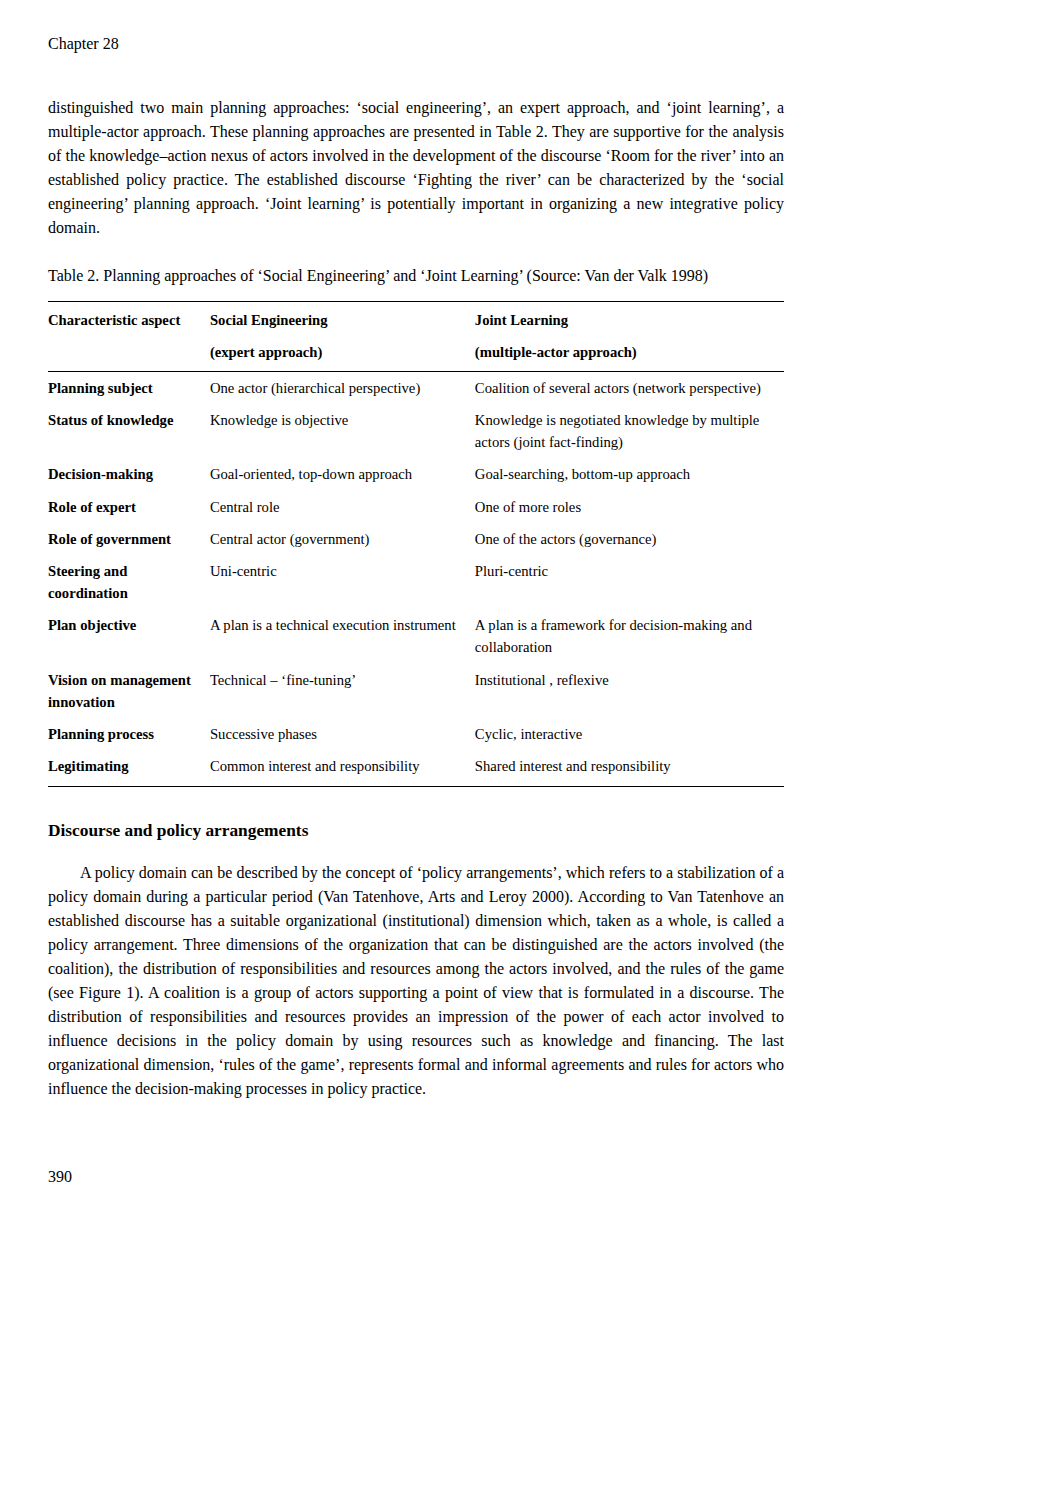Chapter 28
distinguished two main planning approaches: ‘social engineering’, an expert approach, and ‘joint learning’, a multiple-actor approach. These planning approaches are presented in Table 2. They are supportive for the analysis of the knowledge–action nexus of actors involved in the development of the discourse ‘Room for the river’ into an established policy practice. The established discourse ‘Fighting the river’ can be characterized by the ‘social engineering’ planning approach. ‘Joint learning’ is potentially important in organizing a new integrative policy domain.
Table 2. Planning approaches of ‘Social Engineering’ and ‘Joint Learning’ (Source: Van der Valk 1998)
| Characteristic aspect | Social Engineering | Joint Learning |
| --- | --- | --- |
| | (expert approach) | (multiple-actor approach) |
| Planning subject | One actor (hierarchical perspective) | Coalition of several actors (network perspective) |
| Status of knowledge | Knowledge is objective | Knowledge is negotiated knowledge by multiple actors (joint fact-finding) |
| Decision-making | Goal-oriented, top-down approach | Goal-searching, bottom-up approach |
| Role of expert | Central role | One of more roles |
| Role of government | Central actor (government) | One of the actors (governance) |
| Steering and coordination | Uni-centric | Pluri-centric |
| Plan objective | A plan is a technical execution instrument | A plan is a framework for decision-making and collaboration |
| Vision on management innovation | Technical – ‘fine-tuning’ | Institutional , reflexive |
| Planning process | Successive phases | Cyclic, interactive |
| Legitimating | Common interest and responsibility | Shared interest and responsibility |
Discourse and policy arrangements
A policy domain can be described by the concept of ‘policy arrangements’, which refers to a stabilization of a policy domain during a particular period (Van Tatenhove, Arts and Leroy 2000). According to Van Tatenhove an established discourse has a suitable organizational (institutional) dimension which, taken as a whole, is called a policy arrangement. Three dimensions of the organization that can be distinguished are the actors involved (the coalition), the distribution of responsibilities and resources among the actors involved, and the rules of the game (see Figure 1). A coalition is a group of actors supporting a point of view that is formulated in a discourse. The distribution of responsibilities and resources provides an impression of the power of each actor involved to influence decisions in the policy domain by using resources such as knowledge and financing. The last organizational dimension, ‘rules of the game’, represents formal and informal agreements and rules for actors who influence the decision-making processes in policy practice.
390